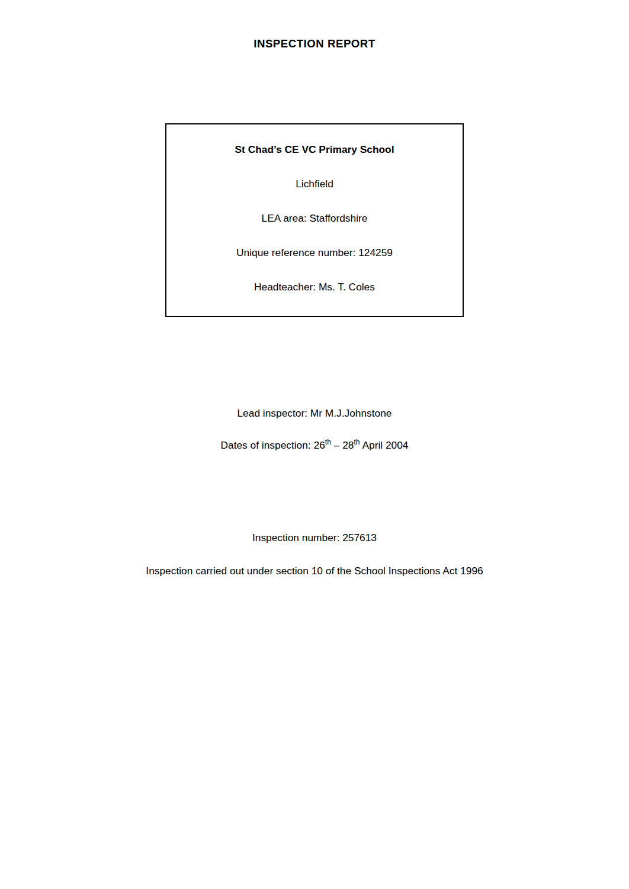INSPECTION REPORT
St Chad’s CE VC Primary School
Lichfield
LEA area: Staffordshire
Unique reference number: 124259
Headteacher: Ms. T. Coles
Lead inspector: Mr M.J.Johnstone
Dates of inspection: 26th – 28th April 2004
Inspection number: 257613
Inspection carried out under section 10 of the School Inspections Act 1996